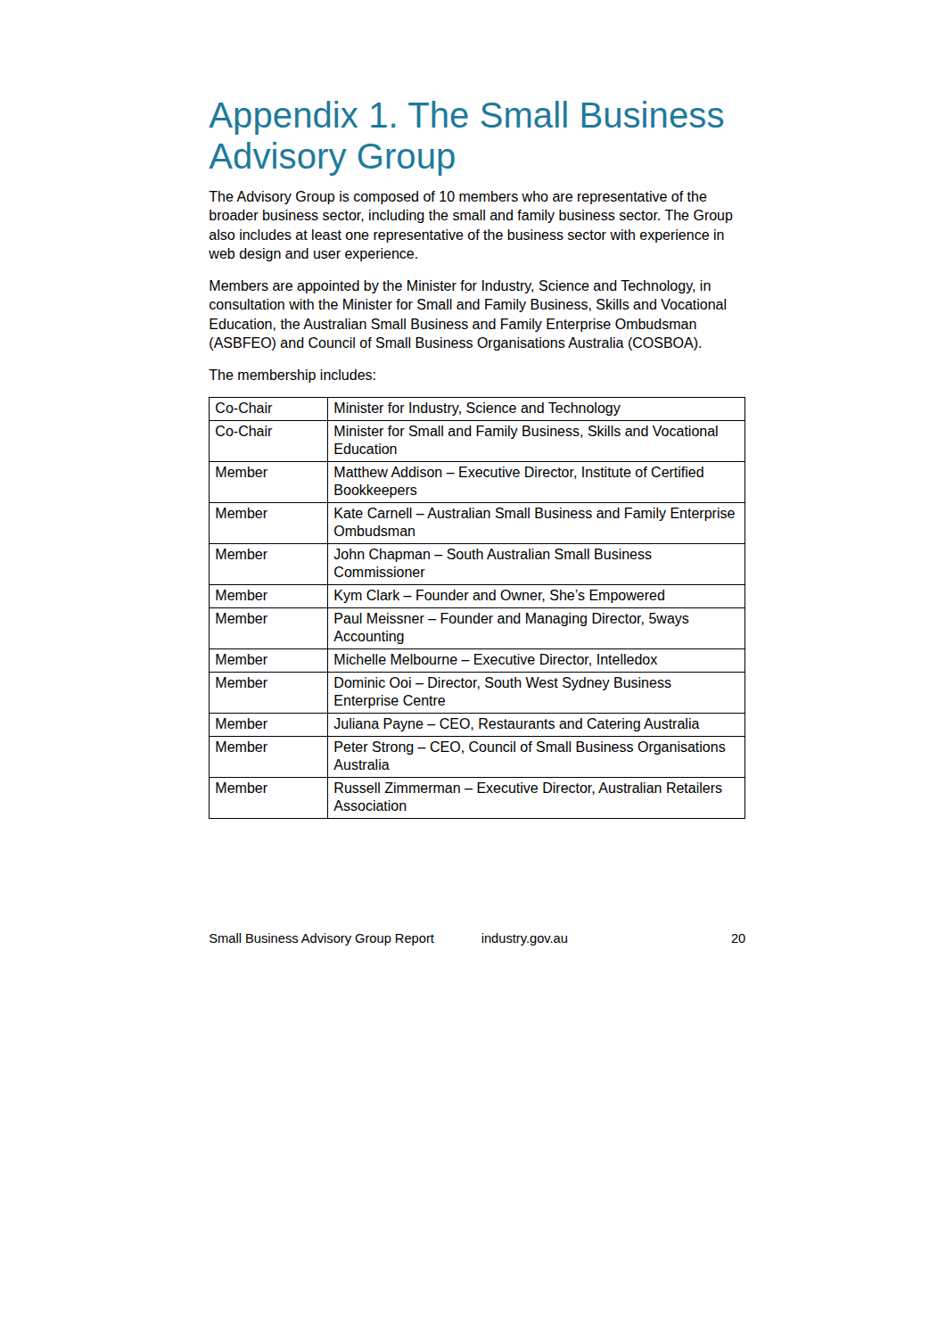Appendix 1. The Small Business Advisory Group
The Advisory Group is composed of 10 members who are representative of the broader business sector, including the small and family business sector. The Group also includes at least one representative of the business sector with experience in web design and user experience.
Members are appointed by the Minister for Industry, Science and Technology, in consultation with the Minister for Small and Family Business, Skills and Vocational Education, the Australian Small Business and Family Enterprise Ombudsman (ASBFEO) and Council of Small Business Organisations Australia (COSBOA).
The membership includes:
| Co-Chair | Minister for Industry, Science and Technology |
| Co-Chair | Minister for Small and Family Business, Skills and Vocational Education |
| Member | Matthew Addison – Executive Director, Institute of Certified Bookkeepers |
| Member | Kate Carnell – Australian Small Business and Family Enterprise Ombudsman |
| Member | John Chapman – South Australian Small Business Commissioner |
| Member | Kym Clark – Founder and Owner, She’s Empowered |
| Member | Paul Meissner – Founder and Managing Director, 5ways Accounting |
| Member | Michelle Melbourne – Executive Director, Intelledox |
| Member | Dominic Ooi – Director, South West Sydney Business Enterprise Centre |
| Member | Juliana Payne – CEO, Restaurants and Catering Australia |
| Member | Peter Strong – CEO, Council of Small Business Organisations Australia |
| Member | Russell Zimmerman – Executive Director, Australian Retailers Association |
Small Business Advisory Group Report industry.gov.au 20